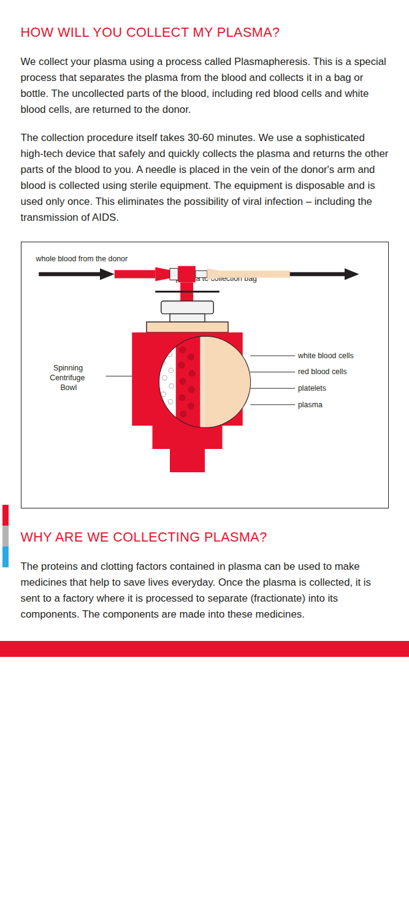How will you collect my plasma?
We collect your plasma using a process called Plasmapheresis. This is a special process that separates the plasma from the blood and collects it in a bag or bottle. The uncollected parts of the blood, including red blood cells and white blood cells, are returned to the donor.
The collection procedure itself takes 30-60 minutes. We use a sophisticated high-tech device that safely and quickly collects the plasma and returns the other parts of the blood to you. A needle is placed in the vein of the donor's arm and blood is collected using sterile equipment. The equipment is disposable and is used only once. This eliminates the possibility of viral infection – including the transmission of AIDS.
whole blood from the donor plasma to collection bag white blood cells red blood cells platelets plasma Spinning Centrifuge Bowl
Why are we collecting plasma?
The proteins and clotting factors contained in plasma can be used to make medicines that help to save lives everyday. Once the plasma is collected, it is sent to a factory where it is processed to separate (fractionate) into its components. The components are made into these medicines.